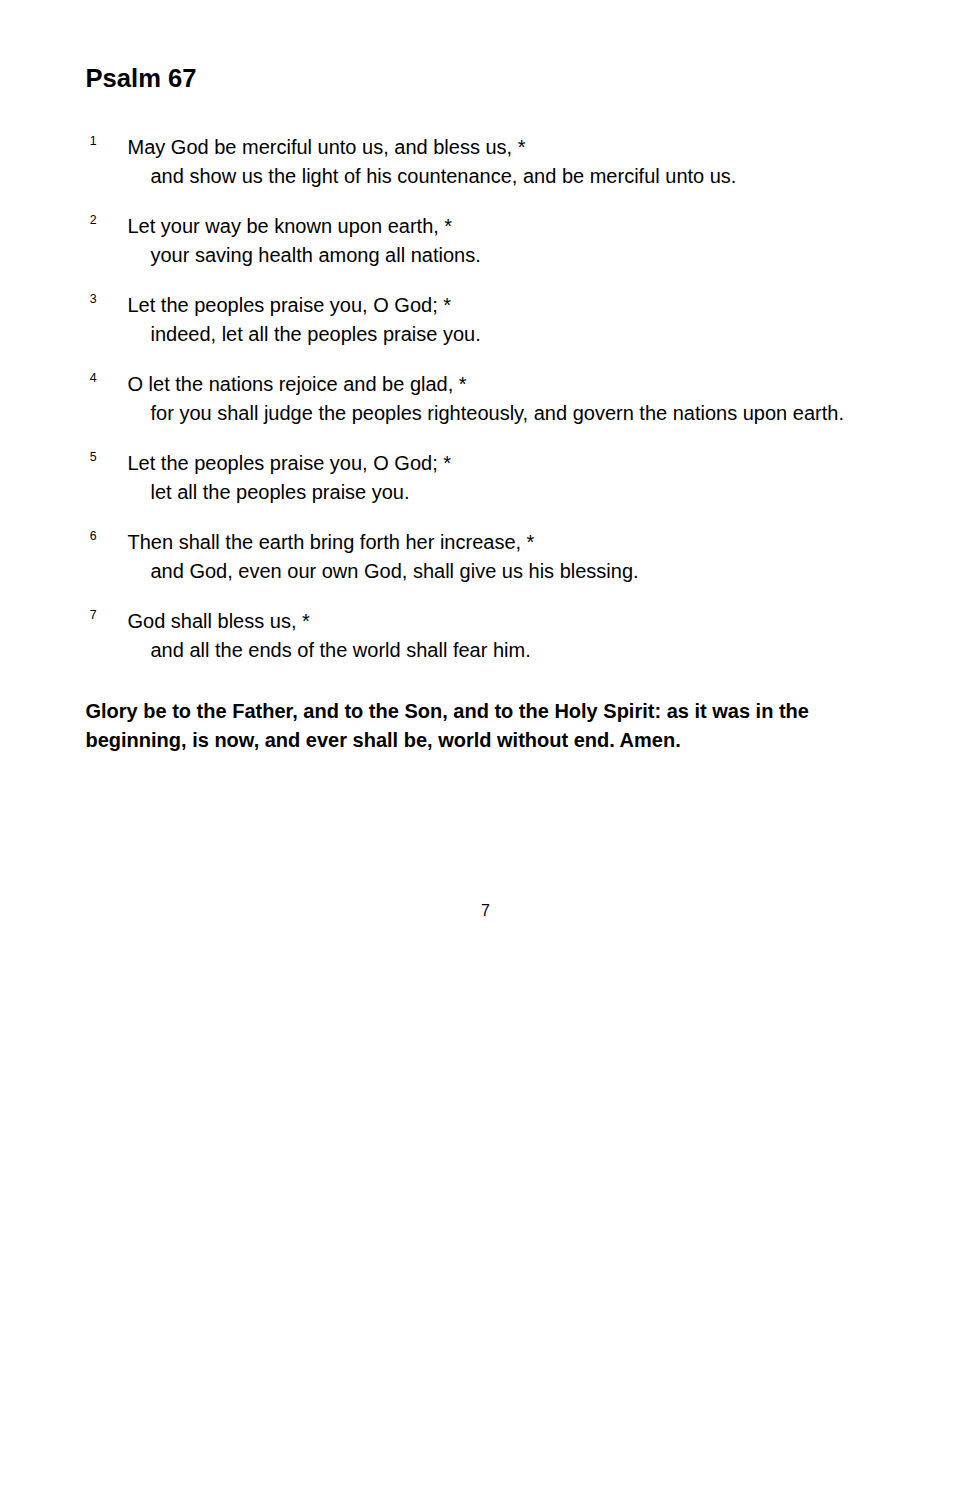Psalm 67
May God be merciful unto us, and bless us, * and show us the light of his countenance, and be merciful unto us.
Let your way be known upon earth, * your saving health among all nations.
Let the peoples praise you, O God; * indeed, let all the peoples praise you.
O let the nations rejoice and be glad, * for you shall judge the peoples righteously, and govern the nations upon earth.
Let the peoples praise you, O God; * let all the peoples praise you.
Then shall the earth bring forth her increase, * and God, even our own God, shall give us his blessing.
God shall bless us, * and all the ends of the world shall fear him.
Glory be to the Father, and to the Son, and to the Holy Spirit: as it was in the beginning, is now, and ever shall be, world without end. Amen.
7